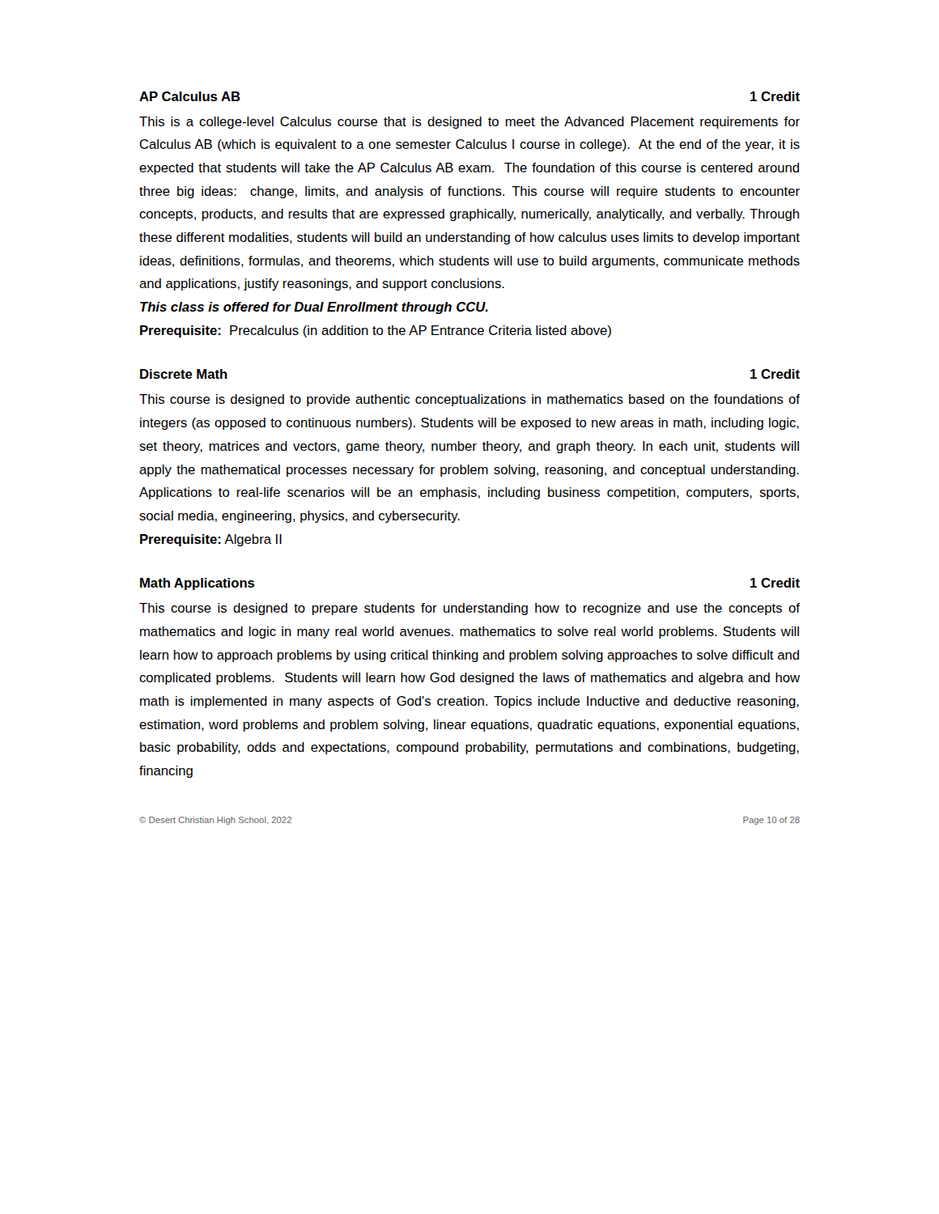AP Calculus AB 1 Credit
This is a college-level Calculus course that is designed to meet the Advanced Placement requirements for Calculus AB (which is equivalent to a one semester Calculus I course in college). At the end of the year, it is expected that students will take the AP Calculus AB exam. The foundation of this course is centered around three big ideas: change, limits, and analysis of functions. This course will require students to encounter concepts, products, and results that are expressed graphically, numerically, analytically, and verbally. Through these different modalities, students will build an understanding of how calculus uses limits to develop important ideas, definitions, formulas, and theorems, which students will use to build arguments, communicate methods and applications, justify reasonings, and support conclusions.
This class is offered for Dual Enrollment through CCU.
Prerequisite: Precalculus (in addition to the AP Entrance Criteria listed above)
Discrete Math 1 Credit
This course is designed to provide authentic conceptualizations in mathematics based on the foundations of integers (as opposed to continuous numbers). Students will be exposed to new areas in math, including logic, set theory, matrices and vectors, game theory, number theory, and graph theory. In each unit, students will apply the mathematical processes necessary for problem solving, reasoning, and conceptual understanding. Applications to real-life scenarios will be an emphasis, including business competition, computers, sports, social media, engineering, physics, and cybersecurity.
Prerequisite: Algebra II
Math Applications 1 Credit
This course is designed to prepare students for understanding how to recognize and use the concepts of mathematics and logic in many real world avenues. mathematics to solve real world problems. Students will learn how to approach problems by using critical thinking and problem solving approaches to solve difficult and complicated problems. Students will learn how God designed the laws of mathematics and algebra and how math is implemented in many aspects of God's creation. Topics include Inductive and deductive reasoning, estimation, word problems and problem solving, linear equations, quadratic equations, exponential equations, basic probability, odds and expectations, compound probability, permutations and combinations, budgeting, financing
© Desert Christian High School, 2022 Page 10 of 28